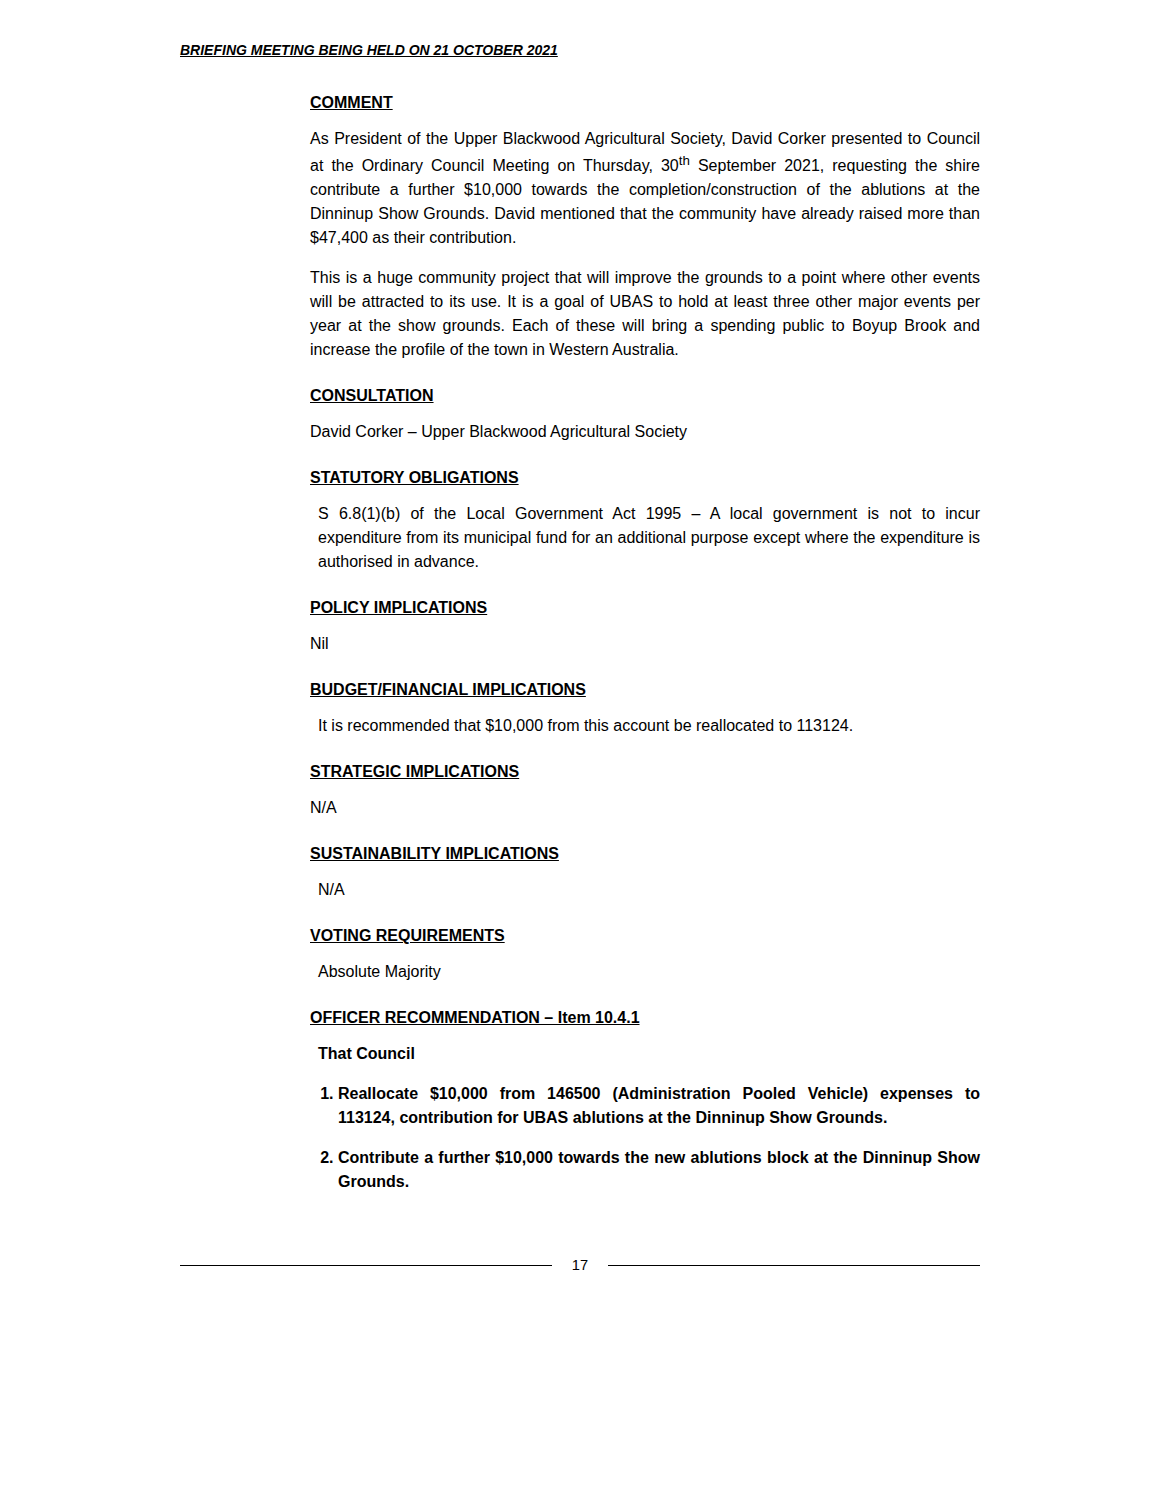BRIEFING MEETING BEING HELD ON 21 OCTOBER 2021
COMMENT
As President of the Upper Blackwood Agricultural Society, David Corker presented to Council at the Ordinary Council Meeting on Thursday, 30th September 2021, requesting the shire contribute a further $10,000 towards the completion/construction of the ablutions at the Dinninup Show Grounds. David mentioned that the community have already raised more than $47,400 as their contribution.
This is a huge community project that will improve the grounds to a point where other events will be attracted to its use. It is a goal of UBAS to hold at least three other major events per year at the show grounds. Each of these will bring a spending public to Boyup Brook and increase the profile of the town in Western Australia.
CONSULTATION
David Corker – Upper Blackwood Agricultural Society
STATUTORY OBLIGATIONS
S 6.8(1)(b) of the Local Government Act 1995 – A local government is not to incur expenditure from its municipal fund for an additional purpose except where the expenditure is authorised in advance.
POLICY IMPLICATIONS
Nil
BUDGET/FINANCIAL IMPLICATIONS
It is recommended that $10,000 from this account be reallocated to 113124.
STRATEGIC IMPLICATIONS
N/A
SUSTAINABILITY IMPLICATIONS
N/A
VOTING REQUIREMENTS
Absolute Majority
OFFICER RECOMMENDATION – Item 10.4.1
That Council
Reallocate $10,000 from 146500 (Administration Pooled Vehicle) expenses to 113124, contribution for UBAS ablutions at the Dinninup Show Grounds.
Contribute a further $10,000 towards the new ablutions block at the Dinninup Show Grounds.
17